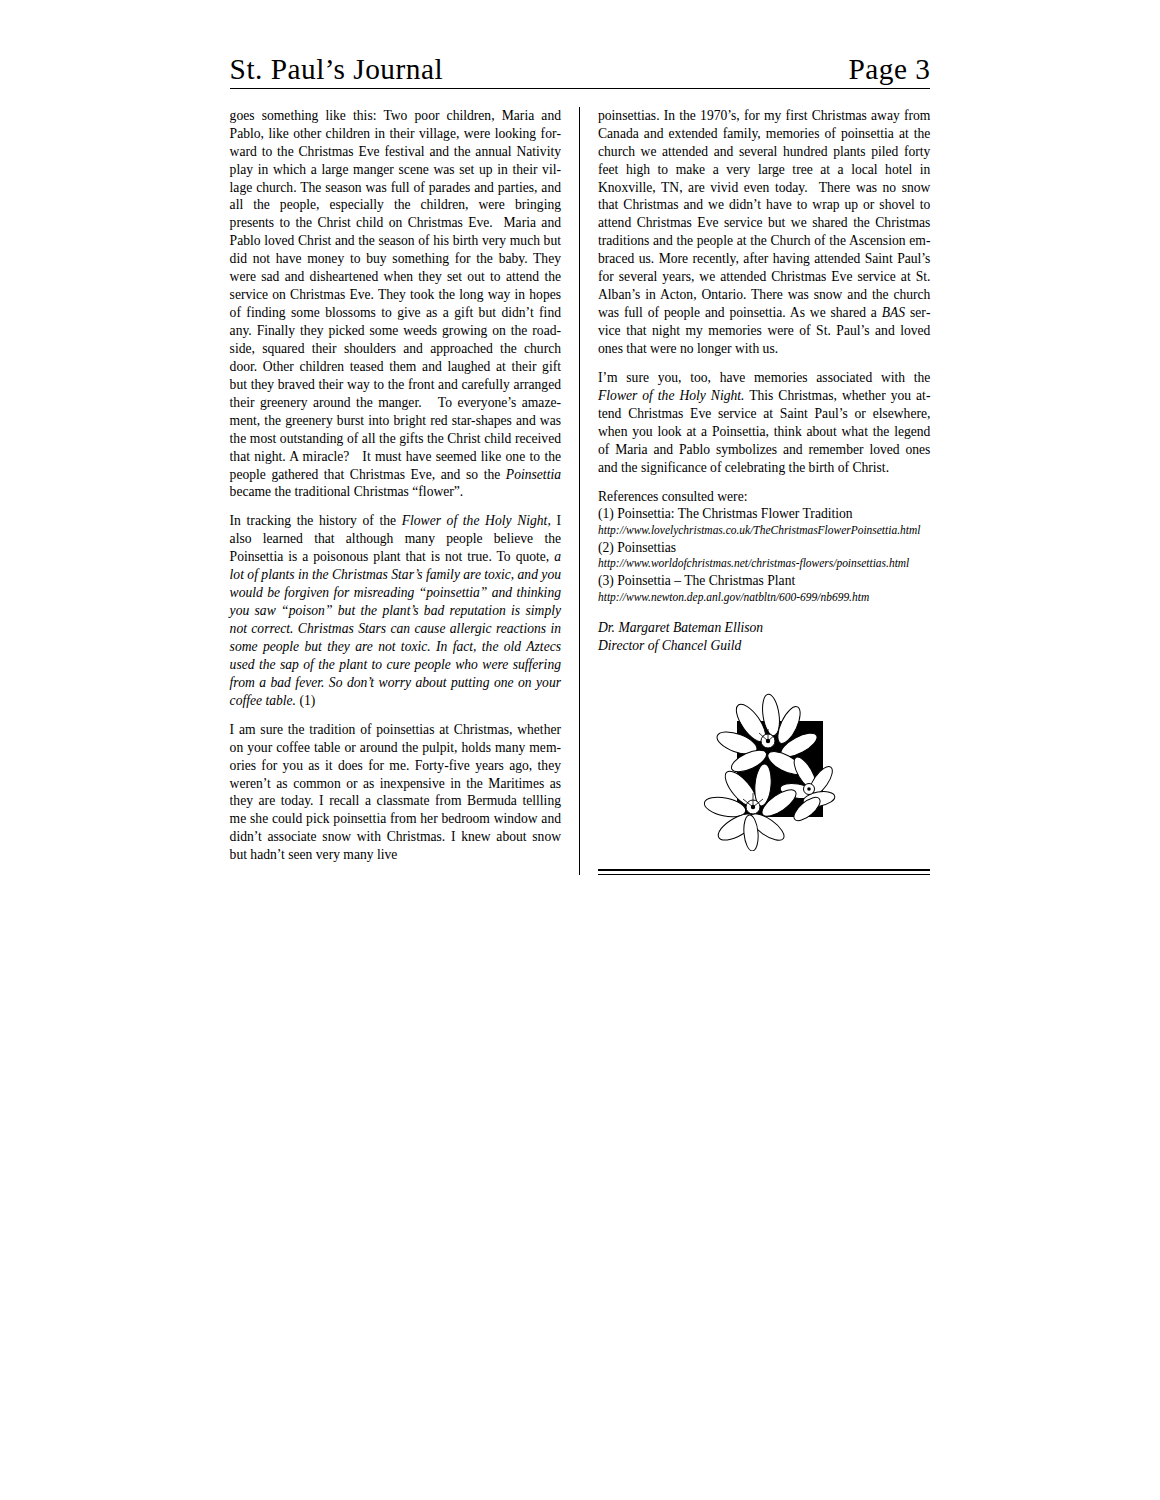St. Paul’s Journal Page 3
goes something like this: Two poor children, Maria and Pablo, like other children in their village, were looking forward to the Christmas Eve festival and the annual Nativity play in which a large manger scene was set up in their village church. The season was full of parades and parties, and all the people, especially the children, were bringing presents to the Christ child on Christmas Eve. Maria and Pablo loved Christ and the season of his birth very much but did not have money to buy something for the baby. They were sad and disheartened when they set out to attend the service on Christmas Eve. They took the long way in hopes of finding some blossoms to give as a gift but didn’t find any. Finally they picked some weeds growing on the roadside, squared their shoulders and approached the church door. Other children teased them and laughed at their gift but they braved their way to the front and carefully arranged their greenery around the manger. To everyone’s amazement, the greenery burst into bright red star-shapes and was the most outstanding of all the gifts the Christ child received that night. A miracle? It must have seemed like one to the people gathered that Christmas Eve, and so the Poinsettia became the traditional Christmas “flower”.
In tracking the history of the Flower of the Holy Night, I also learned that although many people believe the Poinsettia is a poisonous plant that is not true. To quote, a lot of plants in the Christmas Star’s family are toxic, and you would be forgiven for misreading “poinsettia” and thinking you saw “poison” but the plant’s bad reputation is simply not correct. Christmas Stars can cause allergic reactions in some people but they are not toxic. In fact, the old Aztecs used the sap of the plant to cure people who were suffering from a bad fever. So don’t worry about putting one on your coffee table. (1)
I am sure the tradition of poinsettias at Christmas, whether on your coffee table or around the pulpit, holds many memories for you as it does for me. Forty-five years ago, they weren’t as common or as inexpensive in the Maritimes as they are today. I recall a classmate from Bermuda tellling me she could pick poinsettia from her bedroom window and didn’t associate snow with Christmas. I knew about snow but hadn’t seen very many live
poinsettias. In the 1970’s, for my first Christmas away from Canada and extended family, memories of poinsettia at the church we attended and several hundred plants piled forty feet high to make a very large tree at a local hotel in Knoxville, TN, are vivid even today. There was no snow that Christmas and we didn’t have to wrap up or shovel to attend Christmas Eve service but we shared the Christmas traditions and the people at the Church of the Ascension embraced us. More recently, after having attended Saint Paul’s for several years, we attended Christmas Eve service at St. Alban’s in Acton, Ontario. There was snow and the church was full of people and poinsettia. As we shared a BAS service that night my memories were of St. Paul’s and loved ones that were no longer with us.
I’m sure you, too, have memories associated with the Flower of the Holy Night. This Christmas, whether you attend Christmas Eve service at Saint Paul’s or elsewhere, when you look at a Poinsettia, think about what the legend of Maria and Pablo symbolizes and remember loved ones and the significance of celebrating the birth of Christ.
References consulted were:
(1) Poinsettia: The Christmas Flower Tradition
http://www.lovelychristmas.co.uk/TheChristmasFlowerPoinsettia.html
(2) Poinsettias
http://www.worldofchristmas.net/christmas-flowers/poinsettias.html
(3) Poinsettia – The Christmas Plant
http://www.newton.dep.anl.gov/natbltn/600-699/nb699.htm
Dr. Margaret Bateman Ellison
Director of Chancel Guild